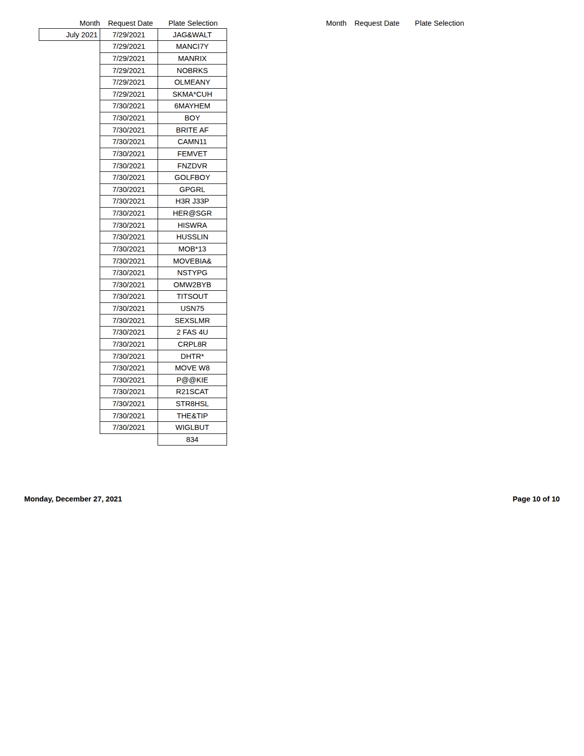Month
Request Date
Plate Selection
| July 2021 | 7/29/2021 | JAG&WALT |
| | 7/29/2021 | MANCI7Y |
| | 7/29/2021 | MANRIX |
| | 7/29/2021 | NOBRKS |
| | 7/29/2021 | OLMEANY |
| | 7/29/2021 | SKMA*CUH |
| | 7/30/2021 | 6MAYHEM |
| | 7/30/2021 | BOY |
| | 7/30/2021 | BRITE AF |
| | 7/30/2021 | CAMN11 |
| | 7/30/2021 | FEMVET |
| | 7/30/2021 | FNZDVR |
| | 7/30/2021 | GOLFBOY |
| | 7/30/2021 | GPGRL |
| | 7/30/2021 | H3R J33P |
| | 7/30/2021 | HER@SGR |
| | 7/30/2021 | HISWRA |
| | 7/30/2021 | HUSSLIN |
| | 7/30/2021 | MOB*13 |
| | 7/30/2021 | MOVEBIA& |
| | 7/30/2021 | NSTYPG |
| | 7/30/2021 | OMW2BYB |
| | 7/30/2021 | TITSOUT |
| | 7/30/2021 | USN75 |
| | 7/30/2021 | SEXSLMR |
| | 7/30/2021 | 2 FAS 4U |
| | 7/30/2021 | CRPL8R |
| | 7/30/2021 | DHTR* |
| | 7/30/2021 | MOVE W8 |
| | 7/30/2021 | P@@KIE |
| | 7/30/2021 | R21SCAT |
| | 7/30/2021 | STR8HSL |
| | 7/30/2021 | THE&TIP |
| | 7/30/2021 | WIGLBUT |
| | | 834 |
Month
Request Date
Plate Selection
Monday, December 27, 2021
Page 10 of 10